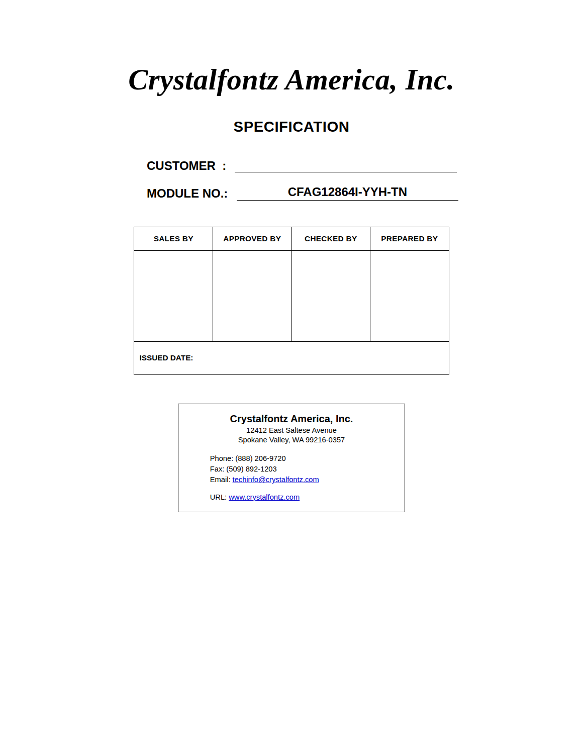Crystalfontz America, Inc.
SPECIFICATION
CUSTOMER :
MODULE NO.:
CFAG12864I-YYH-TN
| SALES BY | APPROVED BY | CHECKED BY | PREPARED BY |
| --- | --- | --- | --- |
| ISSUED DATE: |
Crystalfontz America, Inc.
12412 East Saltese Avenue
Spokane Valley, WA 99216-0357
Phone: (888) 206-9720
Fax: (509) 892-1203
Email: techinfo@crystalfontz.com
URL: www.crystalfontz.com